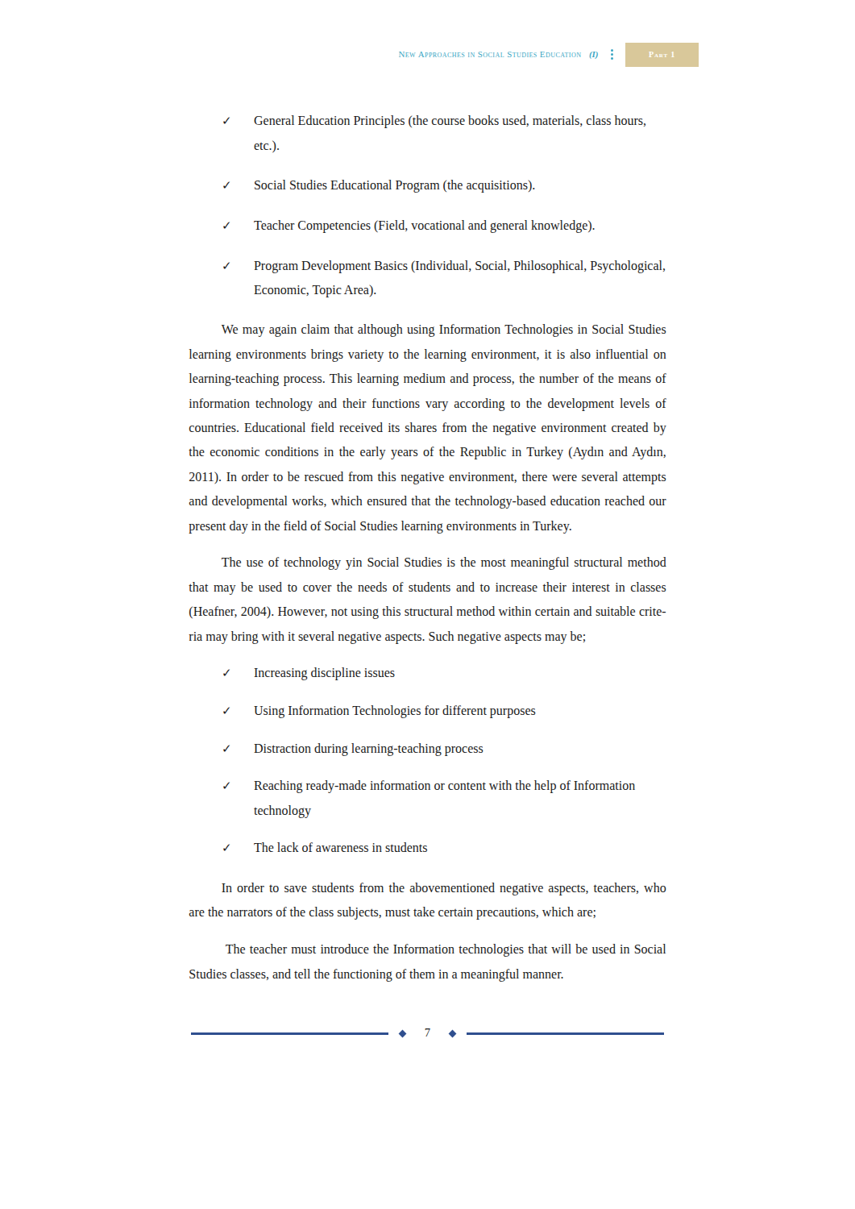New Approaches in Social Studies Education (I) Part 1
General Education Principles (the course books used, materials, class hours, etc.).
Social Studies Educational Program (the acquisitions).
Teacher Competencies (Field, vocational and general knowledge).
Program Development Basics (Individual, Social, Philosophical, Psychological, Economic, Topic Area).
We may again claim that although using Information Technologies in Social Studies learning environments brings variety to the learning environment, it is also influential on learning-teaching process. This learning medium and process, the number of the means of information technology and their functions vary according to the development levels of countries. Educational field received its shares from the negative environment created by the economic conditions in the early years of the Republic in Turkey (Aydın and Aydın, 2011). In order to be rescued from this negative environment, there were several attempts and developmental works, which ensured that the technology-based education reached our present day in the field of Social Studies learning environments in Turkey.
The use of technology yin Social Studies is the most meaningful structural method that may be used to cover the needs of students and to increase their interest in classes (Heafner, 2004). However, not using this structural method within certain and suitable criteria may bring with it several negative aspects. Such negative aspects may be;
Increasing discipline issues
Using Information Technologies for different purposes
Distraction during learning-teaching process
Reaching ready-made information or content with the help of Information technology
The lack of awareness in students
In order to save students from the abovementioned negative aspects, teachers, who are the narrators of the class subjects, must take certain precautions, which are;
The teacher must introduce the Information technologies that will be used in Social Studies classes, and tell the functioning of them in a meaningful manner.
7